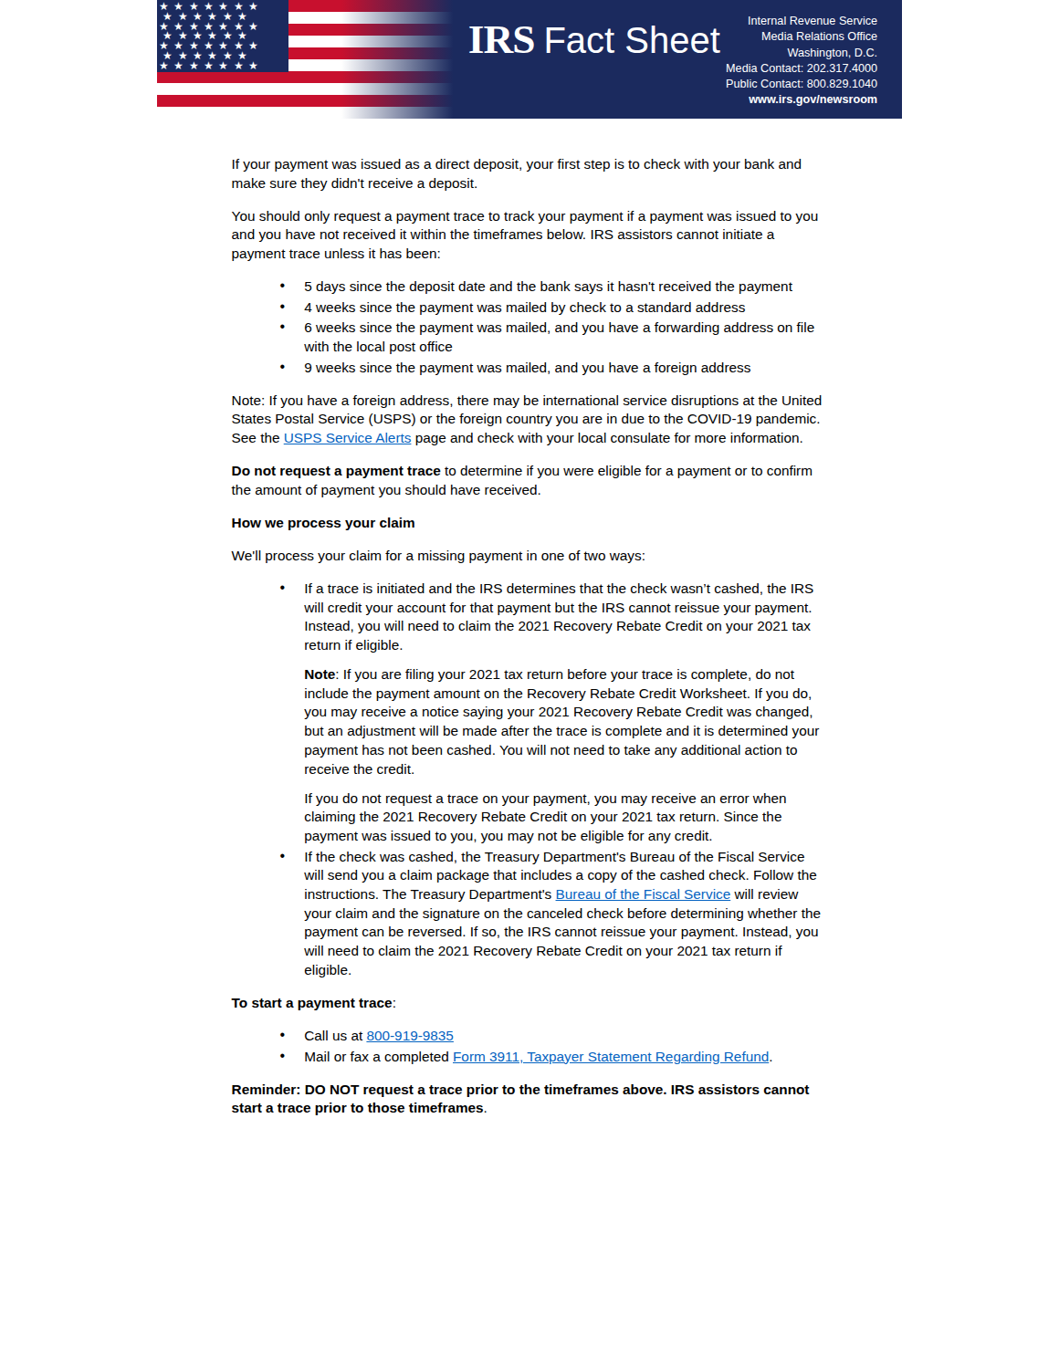★ ★ ★ ★ ★ ★ ★ ★ ★ ★ ★ ★ ★ ★ ★ ★ ★ ★ ★ ★ ★ ★ ★ ★ ★ ★ ★ ★ ★ ★ ★ ★ ★ ★ ★ ★ ★ ★ ★ ★ ★ ★ ★ ★ ★ ★
IRS
Fact Sheet
Internal Revenue Service
Media Relations Office
Washington, D.C.
Media Contact: 202.317.4000
Public Contact: 800.829.1040
www.irs.gov/newsroom
If your payment was issued as a direct deposit, your first step is to check with your bank and make sure they didn't receive a deposit.
You should only request a payment trace to track your payment if a payment was issued to you and you have not received it within the timeframes below. IRS assistors cannot initiate a payment trace unless it has been:
5 days since the deposit date and the bank says it hasn't received the payment
4 weeks since the payment was mailed by check to a standard address
6 weeks since the payment was mailed, and you have a forwarding address on file with the local post office
9 weeks since the payment was mailed, and you have a foreign address
Note: If you have a foreign address, there may be international service disruptions at the United States Postal Service (USPS) or the foreign country you are in due to the COVID-19 pandemic. See the USPS Service Alerts page and check with your local consulate for more information.
Do not request a payment trace to determine if you were eligible for a payment or to confirm the amount of payment you should have received.
How we process your claim
We'll process your claim for a missing payment in one of two ways:
If a trace is initiated and the IRS determines that the check wasn’t cashed, the IRS will credit your account for that payment but the IRS cannot reissue your payment. Instead, you will need to claim the 2021 Recovery Rebate Credit on your 2021 tax return if eligible.
Note: If you are filing your 2021 tax return before your trace is complete, do not include the payment amount on the Recovery Rebate Credit Worksheet. If you do, you may receive a notice saying your 2021 Recovery Rebate Credit was changed, but an adjustment will be made after the trace is complete and it is determined your payment has not been cashed. You will not need to take any additional action to receive the credit.
If you do not request a trace on your payment, you may receive an error when claiming the 2021 Recovery Rebate Credit on your 2021 tax return. Since the payment was issued to you, you may not be eligible for any credit.
If the check was cashed, the Treasury Department's Bureau of the Fiscal Service will send you a claim package that includes a copy of the cashed check. Follow the instructions. The Treasury Department's Bureau of the Fiscal Service will review your claim and the signature on the canceled check before determining whether the payment can be reversed. If so, the IRS cannot reissue your payment. Instead, you will need to claim the 2021 Recovery Rebate Credit on your 2021 tax return if eligible.
To start a payment trace:
Call us at 800-919-9835
Mail or fax a completed Form 3911, Taxpayer Statement Regarding Refund.
Reminder: DO NOT request a trace prior to the timeframes above. IRS assistors cannot start a trace prior to those timeframes.